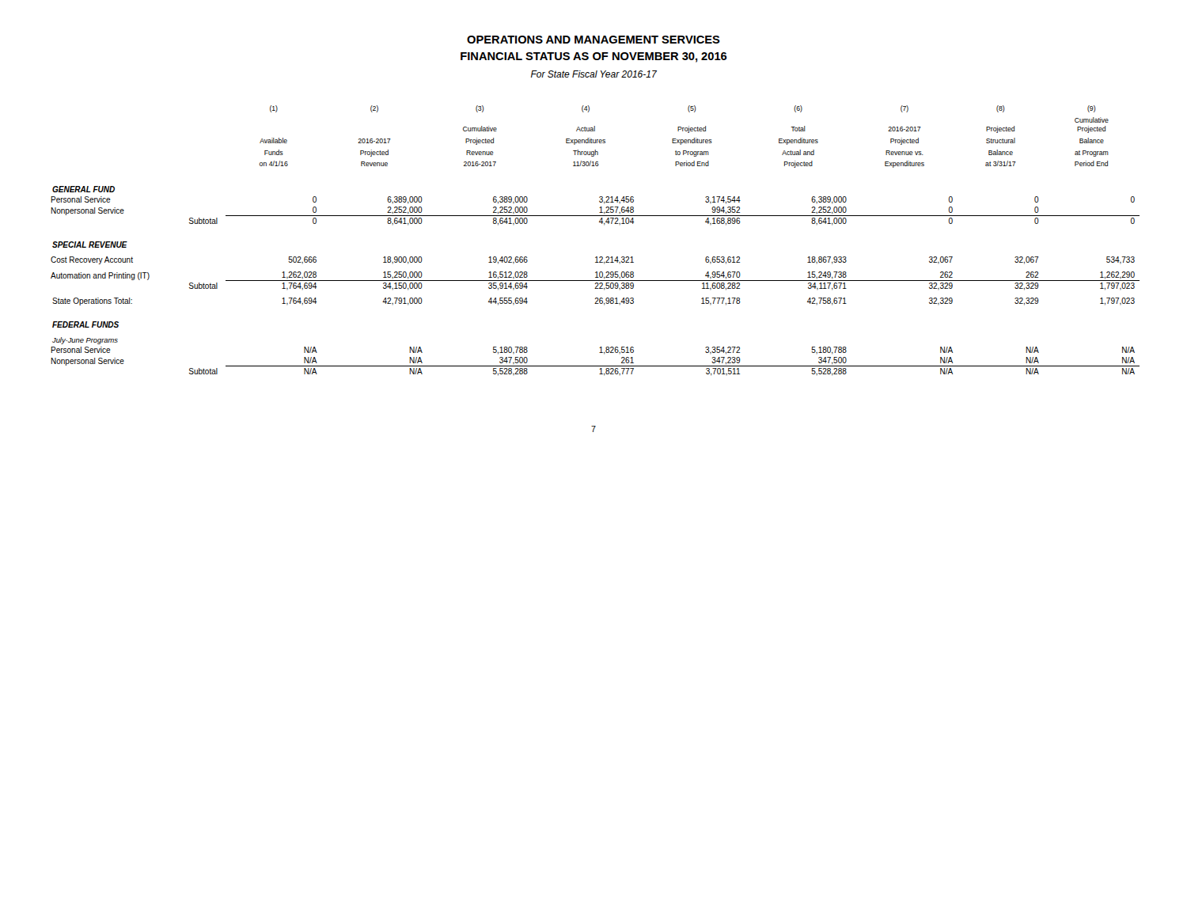OPERATIONS AND MANAGEMENT SERVICES
FINANCIAL STATUS AS OF NOVEMBER 30, 2016
For State Fiscal Year 2016-17
| | | (1) | (2) | (3) | (4) | (5) | (6) | (7) | (8) | (9) |
| --- | --- | --- | --- | --- | --- | --- | --- | --- | --- | --- |
| | | | | Cumulative | Actual | Projected | Total | 2016-2017 | Projected | Cumulative Projected |
| | | Available | 2016-2017 | Projected | Expenditures | Expenditures | Expenditures | Projected | Structural | Balance |
| | | Funds | Projected | Revenue | Through | to Program | Actual and | Revenue vs. | Balance | at Program |
| | | on 4/1/16 | Revenue | 2016-2017 | 11/30/16 | Period End | Projected | Expenditures | at 3/31/17 | Period End |
| GENERAL FUND | |
| Personal Service | | 0 | 6,389,000 | 6,389,000 | 3,214,456 | 3,174,544 | 6,389,000 | 0 | 0 | 0 |
| Nonpersonal Service | | 0 | 2,252,000 | 2,252,000 | 1,257,648 | 994,352 | 2,252,000 | 0 | 0 | |
| | Subtotal | 0 | 8,641,000 | 8,641,000 | 4,472,104 | 4,168,896 | 8,641,000 | 0 | 0 | 0 |
| SPECIAL REVENUE | |
| Cost Recovery Account | | 502,666 | 18,900,000 | 19,402,666 | 12,214,321 | 6,653,612 | 18,867,933 | 32,067 | 32,067 | 534,733 |
| Automation and Printing (IT) | | 1,262,028 | 15,250,000 | 16,512,028 | 10,295,068 | 4,954,670 | 15,249,738 | 262 | 262 | 1,262,290 |
| | Subtotal | 1,764,694 | 34,150,000 | 35,914,694 | 22,509,389 | 11,608,282 | 34,117,671 | 32,329 | 32,329 | 1,797,023 |
| State Operations Total: | 1,764,694 | 42,791,000 | 44,555,694 | 26,981,493 | 15,777,178 | 42,758,671 | 32,329 | 32,329 | 1,797,023 |
| FEDERAL FUNDS | |
| July-June Programs | |
| Personal Service | | N/A | N/A | 5,180,788 | 1,826,516 | 3,354,272 | 5,180,788 | N/A | N/A | N/A |
| Nonpersonal Service | | N/A | N/A | 347,500 | 261 | 347,239 | 347,500 | N/A | N/A | N/A |
| | Subtotal | N/A | N/A | 5,528,288 | 1,826,777 | 3,701,511 | 5,528,288 | N/A | N/A | N/A |
7